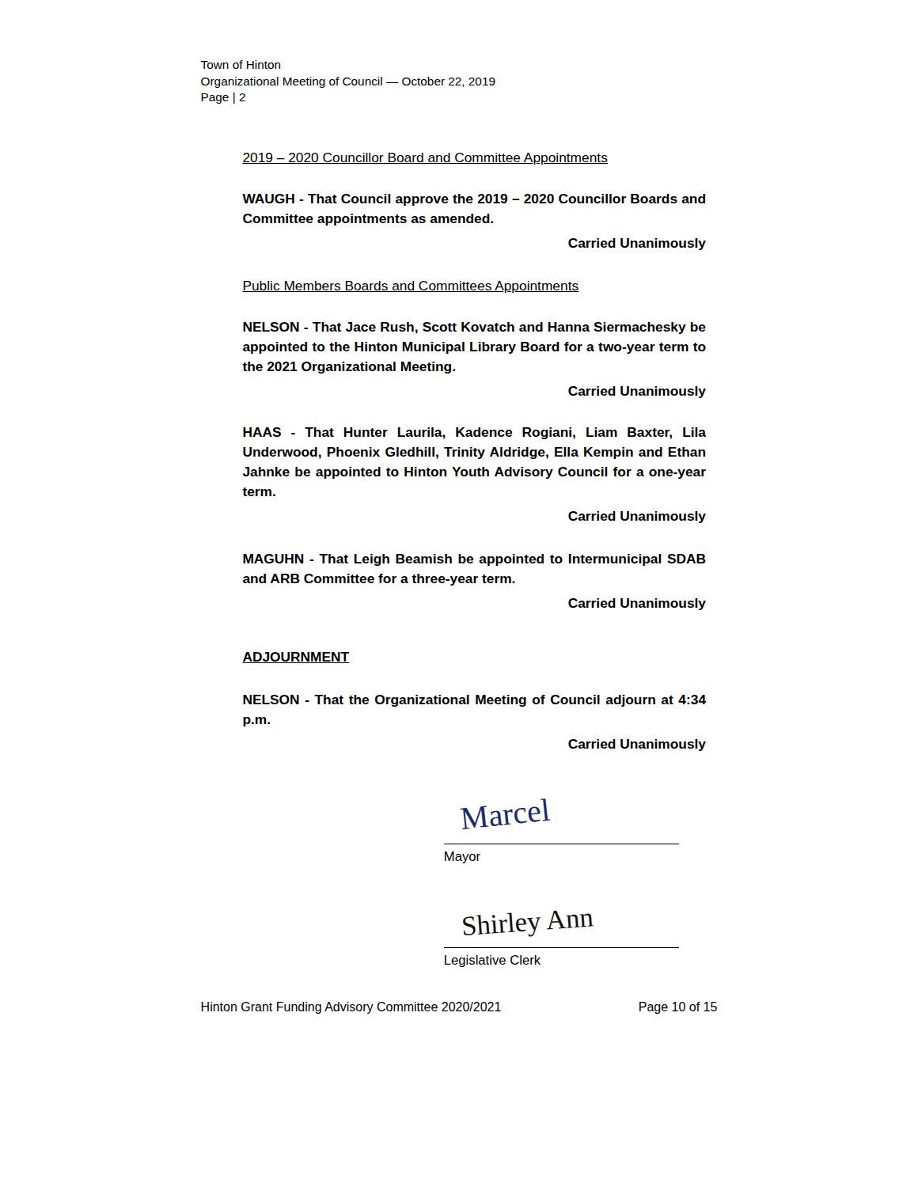Town of Hinton
Organizational Meeting of Council — October 22, 2019
Page | 2
2019 – 2020 Councillor Board and Committee Appointments
WAUGH - That Council approve the 2019 – 2020 Councillor Boards and Committee appointments as amended.
Carried Unanimously
Public Members Boards and Committees Appointments
NELSON - That Jace Rush, Scott Kovatch and Hanna Siermachesky be appointed to the Hinton Municipal Library Board for a two-year term to the 2021 Organizational Meeting.
Carried Unanimously
HAAS - That Hunter Laurila, Kadence Rogiani, Liam Baxter, Lila Underwood, Phoenix Gledhill, Trinity Aldridge, Ella Kempin and Ethan Jahnke be appointed to Hinton Youth Advisory Council for a one-year term.
Carried Unanimously
MAGUHN - That Leigh Beamish be appointed to Intermunicipal SDAB and ARB Committee for a three-year term.
Carried Unanimously
ADJOURNMENT
NELSON - That the Organizational Meeting of Council adjourn at 4:34 p.m.
Carried Unanimously
Marcel
Mayor
Shirley Ann
Legislative Clerk
Hinton Grant Funding Advisory Committee 2020/2021 Page 10 of 15